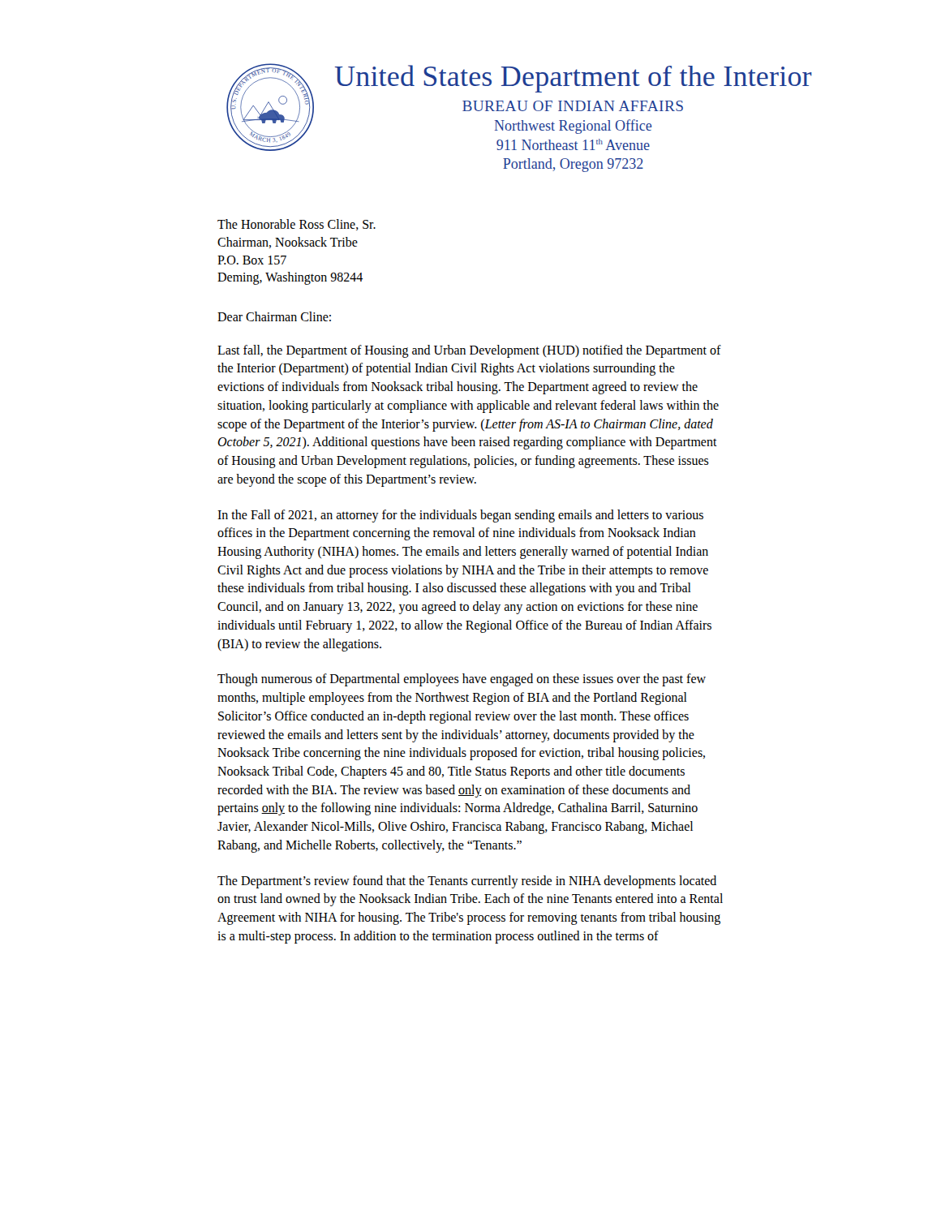U.S. DEPARTMENT OF THE INTERIOR MARCH 3, 1849
United States Department of the Interior
BUREAU OF INDIAN AFFAIRS
Northwest Regional Office
911 Northeast 11th Avenue
Portland, Oregon 97232
The Honorable Ross Cline, Sr.
Chairman, Nooksack Tribe
P.O. Box 157
Deming, Washington 98244
Dear Chairman Cline:
Last fall, the Department of Housing and Urban Development (HUD) notified the Department of the Interior (Department) of potential Indian Civil Rights Act violations surrounding the evictions of individuals from Nooksack tribal housing. The Department agreed to review the situation, looking particularly at compliance with applicable and relevant federal laws within the scope of the Department of the Interior’s purview. (Letter from AS-IA to Chairman Cline, dated October 5, 2021). Additional questions have been raised regarding compliance with Department of Housing and Urban Development regulations, policies, or funding agreements. These issues are beyond the scope of this Department’s review.
In the Fall of 2021, an attorney for the individuals began sending emails and letters to various offices in the Department concerning the removal of nine individuals from Nooksack Indian Housing Authority (NIHA) homes. The emails and letters generally warned of potential Indian Civil Rights Act and due process violations by NIHA and the Tribe in their attempts to remove these individuals from tribal housing. I also discussed these allegations with you and Tribal Council, and on January 13, 2022, you agreed to delay any action on evictions for these nine individuals until February 1, 2022, to allow the Regional Office of the Bureau of Indian Affairs (BIA) to review the allegations.
Though numerous of Departmental employees have engaged on these issues over the past few months, multiple employees from the Northwest Region of BIA and the Portland Regional Solicitor’s Office conducted an in-depth regional review over the last month. These offices reviewed the emails and letters sent by the individuals’ attorney, documents provided by the Nooksack Tribe concerning the nine individuals proposed for eviction, tribal housing policies, Nooksack Tribal Code, Chapters 45 and 80, Title Status Reports and other title documents recorded with the BIA. The review was based only on examination of these documents and pertains only to the following nine individuals: Norma Aldredge, Cathalina Barril, Saturnino Javier, Alexander Nicol-Mills, Olive Oshiro, Francisca Rabang, Francisco Rabang, Michael Rabang, and Michelle Roberts, collectively, the “Tenants.”
The Department’s review found that the Tenants currently reside in NIHA developments located on trust land owned by the Nooksack Indian Tribe. Each of the nine Tenants entered into a Rental Agreement with NIHA for housing. The Tribe's process for removing tenants from tribal housing is a multi-step process. In addition to the termination process outlined in the terms of